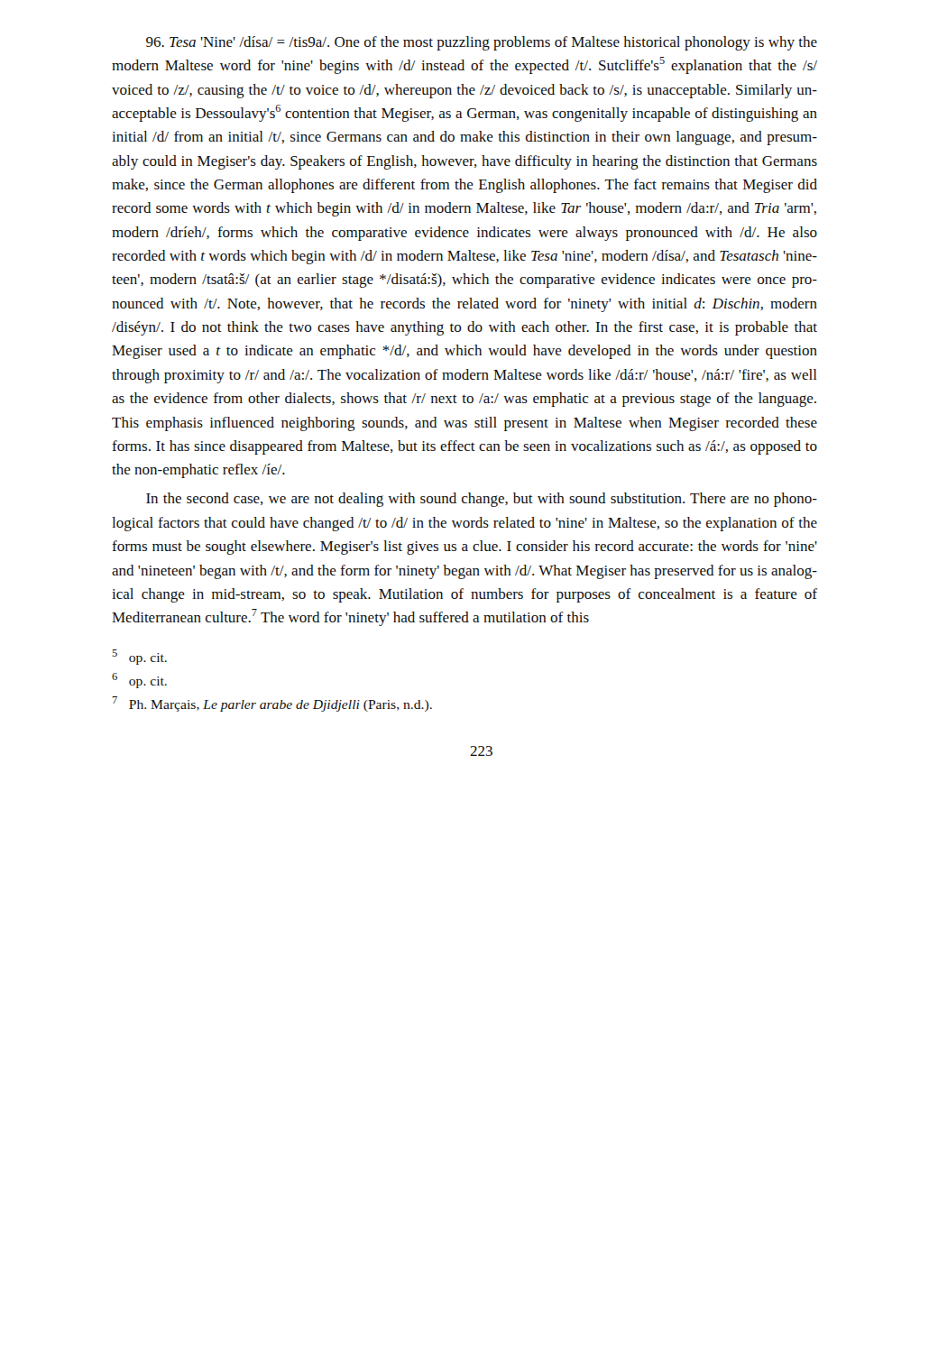96. Tesa 'Nine' /dísa/ = /tis9a/. One of the most puzzling problems of Maltese historical phonology is why the modern Maltese word for 'nine' begins with /d/ instead of the expected /t/. Sutcliffe's5 explanation that the /s/ voiced to /z/, causing the /t/ to voice to /d/, whereupon the /z/ devoiced back to /s/, is unacceptable. Similarly unacceptable is Dessoulavy's6 contention that Megiser, as a German, was congenitally incapable of distinguishing an initial /d/ from an initial /t/, since Germans can and do make this distinction in their own language, and presumably could in Megiser's day. Speakers of English, however, have difficulty in hearing the distinction that Germans make, since the German allophones are different from the English allophones. The fact remains that Megiser did record some words with t which begin with /d/ in modern Maltese, like Tar 'house', modern /da:r/, and Tria 'arm', modern /dríeh/, forms which the comparative evidence indicates were always pronounced with /d/. He also recorded with t words which begin with /d/ in modern Maltese, like Tesa 'nine', modern /dísa/, and Tesatasch 'nineteen', modern /tsatâ:š/ (at an earlier stage */disatá:š), which the comparative evidence indicates were once pronounced with /t/. Note, however, that he records the related word for 'ninety' with initial d: Dischin, modern /diséyn/. I do not think the two cases have anything to do with each other. In the first case, it is probable that Megiser used a t to indicate an emphatic */d/, and which would have developed in the words under question through proximity to /r/ and /a:/. The vocalization of modern Maltese words like /dá:r/ 'house', /ná:r/ 'fire', as well as the evidence from other dialects, shows that /r/ next to /a:/ was emphatic at a previous stage of the language. This emphasis influenced neighboring sounds, and was still present in Maltese when Megiser recorded these forms. It has since disappeared from Maltese, but its effect can be seen in vocalizations such as /á:/, as opposed to the non-emphatic reflex /íe/.
In the second case, we are not dealing with sound change, but with sound substitution. There are no phonological factors that could have changed /t/ to /d/ in the words related to 'nine' in Maltese, so the explanation of the forms must be sought elsewhere. Megiser's list gives us a clue. I consider his record accurate: the words for 'nine' and 'nineteen' began with /t/, and the form for 'ninety' began with /d/. What Megiser has preserved for us is analogical change in mid-stream, so to speak. Mutilation of numbers for purposes of concealment is a feature of Mediterranean culture.7 The word for 'ninety' had suffered a mutilation of this
5op. cit.
6op. cit.
7 Ph. Marçais, Le parler arabe de Djidjelli (Paris, n.d.).
223